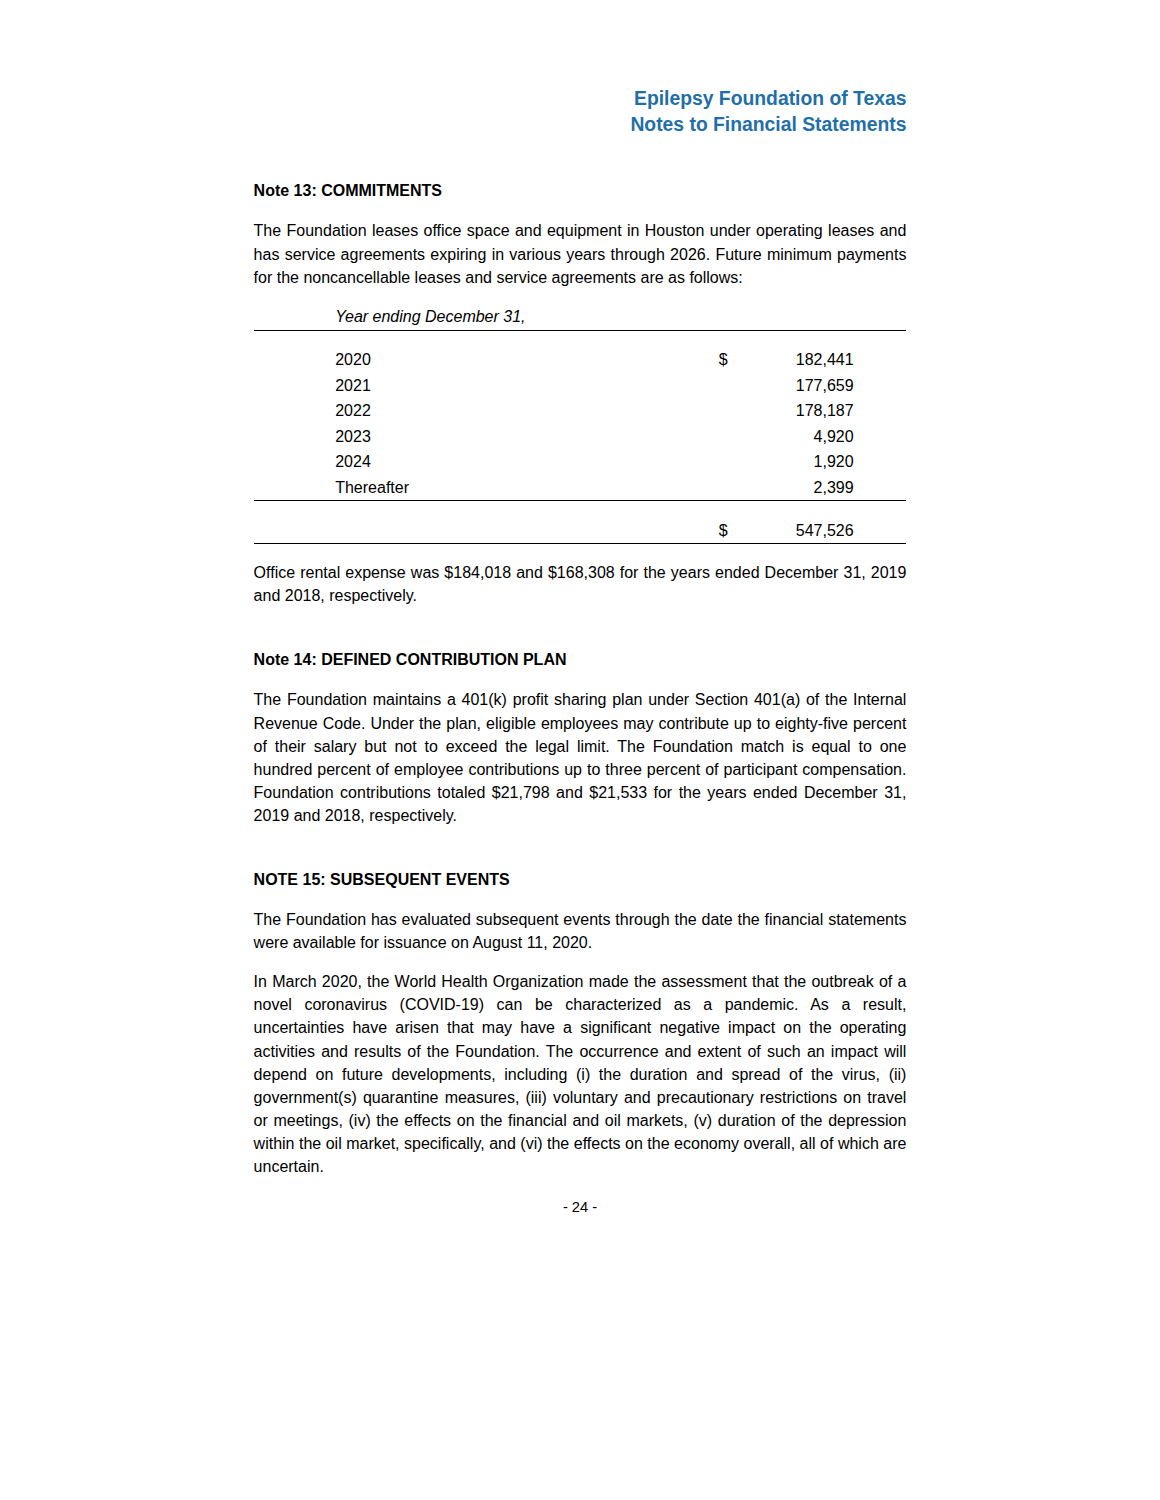Epilepsy Foundation of Texas Notes to Financial Statements
Note 13: COMMITMENTS
The Foundation leases office space and equipment in Houston under operating leases and has service agreements expiring in various years through 2026. Future minimum payments for the noncancellable leases and service agreements are as follows:
| Year ending December 31, | | |
| 2020 | $ | 182,441 |
| 2021 | | 177,659 |
| 2022 | | 178,187 |
| 2023 | | 4,920 |
| 2024 | | 1,920 |
| Thereafter | | 2,399 |
| | $ | 547,526 |
Office rental expense was $184,018 and $168,308 for the years ended December 31, 2019 and 2018, respectively.
Note 14: DEFINED CONTRIBUTION PLAN
The Foundation maintains a 401(k) profit sharing plan under Section 401(a) of the Internal Revenue Code. Under the plan, eligible employees may contribute up to eighty-five percent of their salary but not to exceed the legal limit. The Foundation match is equal to one hundred percent of employee contributions up to three percent of participant compensation. Foundation contributions totaled $21,798 and $21,533 for the years ended December 31, 2019 and 2018, respectively.
NOTE 15: SUBSEQUENT EVENTS
The Foundation has evaluated subsequent events through the date the financial statements were available for issuance on August 11, 2020.
In March 2020, the World Health Organization made the assessment that the outbreak of a novel coronavirus (COVID-19) can be characterized as a pandemic. As a result, uncertainties have arisen that may have a significant negative impact on the operating activities and results of the Foundation. The occurrence and extent of such an impact will depend on future developments, including (i) the duration and spread of the virus, (ii) government(s) quarantine measures, (iii) voluntary and precautionary restrictions on travel or meetings, (iv) the effects on the financial and oil markets, (v) duration of the depression within the oil market, specifically, and (vi) the effects on the economy overall, all of which are uncertain.
- 24 -